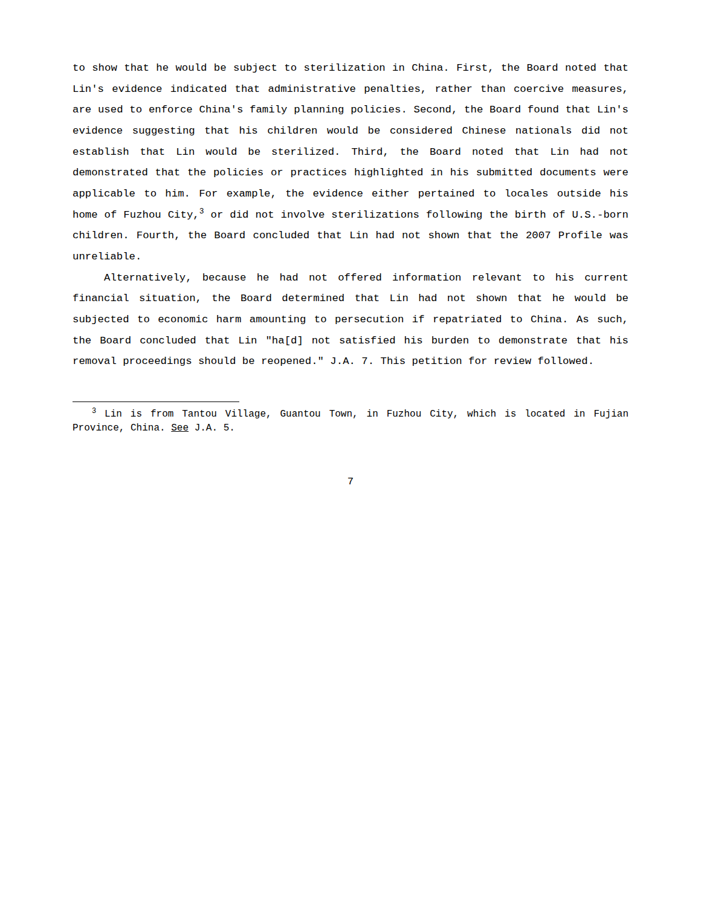to show that he would be subject to sterilization in China. First, the Board noted that Lin's evidence indicated that administrative penalties, rather than coercive measures, are used to enforce China's family planning policies. Second, the Board found that Lin's evidence suggesting that his children would be considered Chinese nationals did not establish that Lin would be sterilized. Third, the Board noted that Lin had not demonstrated that the policies or practices highlighted in his submitted documents were applicable to him. For example, the evidence either pertained to locales outside his home of Fuzhou City,3 or did not involve sterilizations following the birth of U.S.-born children. Fourth, the Board concluded that Lin had not shown that the 2007 Profile was unreliable.
Alternatively, because he had not offered information relevant to his current financial situation, the Board determined that Lin had not shown that he would be subjected to economic harm amounting to persecution if repatriated to China. As such, the Board concluded that Lin "ha[d] not satisfied his burden to demonstrate that his removal proceedings should be reopened." J.A. 7. This petition for review followed.
3 Lin is from Tantou Village, Guantou Town, in Fuzhou City, which is located in Fujian Province, China. See J.A. 5.
7